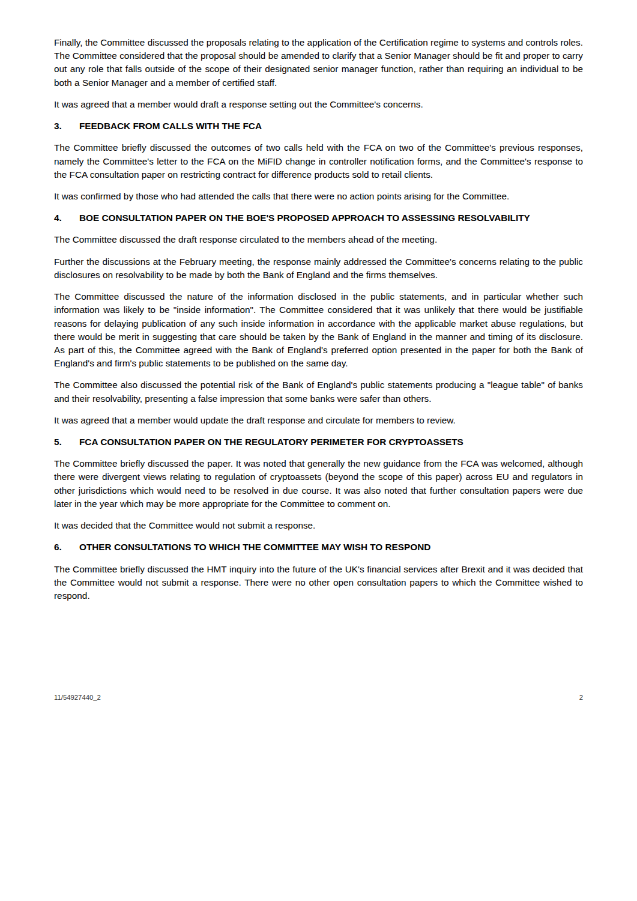Finally, the Committee discussed the proposals relating to the application of the Certification regime to systems and controls roles. The Committee considered that the proposal should be amended to clarify that a Senior Manager should be fit and proper to carry out any role that falls outside of the scope of their designated senior manager function, rather than requiring an individual to be both a Senior Manager and a member of certified staff.
It was agreed that a member would draft a response setting out the Committee's concerns.
3. Feedback from calls with the FCA
The Committee briefly discussed the outcomes of two calls held with the FCA on two of the Committee's previous responses, namely the Committee's letter to the FCA on the MiFID change in controller notification forms, and the Committee's response to the FCA consultation paper on restricting contract for difference products sold to retail clients.
It was confirmed by those who had attended the calls that there were no action points arising for the Committee.
4. BOE consultation paper on the BOE's proposed approach to assessing resolvability
The Committee discussed the draft response circulated to the members ahead of the meeting.
Further the discussions at the February meeting, the response mainly addressed the Committee's concerns relating to the public disclosures on resolvability to be made by both the Bank of England and the firms themselves.
The Committee discussed the nature of the information disclosed in the public statements, and in particular whether such information was likely to be "inside information". The Committee considered that it was unlikely that there would be justifiable reasons for delaying publication of any such inside information in accordance with the applicable market abuse regulations, but there would be merit in suggesting that care should be taken by the Bank of England in the manner and timing of its disclosure. As part of this, the Committee agreed with the Bank of England's preferred option presented in the paper for both the Bank of England's and firm's public statements to be published on the same day.
The Committee also discussed the potential risk of the Bank of England's public statements producing a "league table" of banks and their resolvability, presenting a false impression that some banks were safer than others.
It was agreed that a member would update the draft response and circulate for members to review.
5. FCA consultation paper on the regulatory perimeter for cryptoassets
The Committee briefly discussed the paper. It was noted that generally the new guidance from the FCA was welcomed, although there were divergent views relating to regulation of cryptoassets (beyond the scope of this paper) across EU and regulators in other jurisdictions which would need to be resolved in due course. It was also noted that further consultation papers were due later in the year which may be more appropriate for the Committee to comment on.
It was decided that the Committee would not submit a response.
6. Other consultations to which the Committee may wish to respond
The Committee briefly discussed the HMT inquiry into the future of the UK's financial services after Brexit and it was decided that the Committee would not submit a response. There were no other open consultation papers to which the Committee wished to respond.
11/54927440_2 2